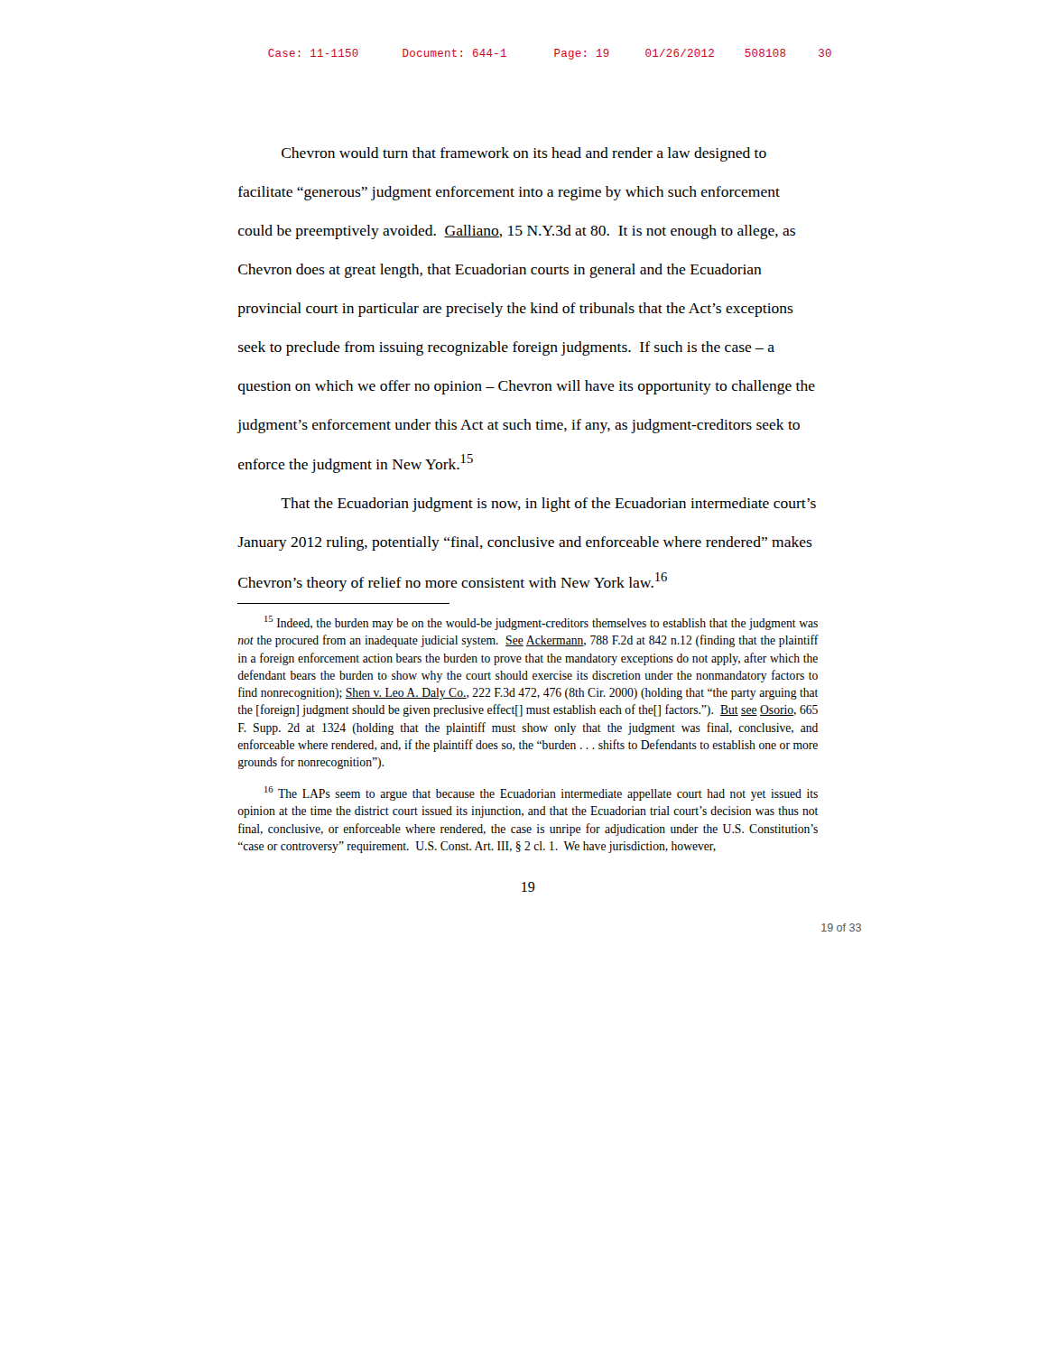Case: 11-1150 Document: 644-1 Page: 1901/26/201250810830
Chevron would turn that framework on its head and render a law designed to facilitate “generous” judgment enforcement into a regime by which such enforcement could be preemptively avoided. Galliano, 15 N.Y.3d at 80. It is not enough to allege, as Chevron does at great length, that Ecuadorian courts in general and the Ecuadorian provincial court in particular are precisely the kind of tribunals that the Act’s exceptions seek to preclude from issuing recognizable foreign judgments. If such is the case – a question on which we offer no opinion – Chevron will have its opportunity to challenge the judgment’s enforcement under this Act at such time, if any, as judgment-creditors seek to enforce the judgment in New York.15
That the Ecuadorian judgment is now, in light of the Ecuadorian intermediate court’s January 2012 ruling, potentially “final, conclusive and enforceable where rendered” makes Chevron’s theory of relief no more consistent with New York law.16
15 Indeed, the burden may be on the would-be judgment-creditors themselves to establish that the judgment was not the procured from an inadequate judicial system. See Ackermann, 788 F.2d at 842 n.12 (finding that the plaintiff in a foreign enforcement action bears the burden to prove that the mandatory exceptions do not apply, after which the defendant bears the burden to show why the court should exercise its discretion under the nonmandatory factors to find nonrecognition); Shen v. Leo A. Daly Co., 222 F.3d 472, 476 (8th Cir. 2000) (holding that “the party arguing that the [foreign] judgment should be given preclusive effect[] must establish each of the[] factors.”). But see Osorio, 665 F. Supp. 2d at 1324 (holding that the plaintiff must show only that the judgment was final, conclusive, and enforceable where rendered, and, if the plaintiff does so, the “burden . . . shifts to Defendants to establish one or more grounds for nonrecognition”).
16 The LAPs seem to argue that because the Ecuadorian intermediate appellate court had not yet issued its opinion at the time the district court issued its injunction, and that the Ecuadorian trial court’s decision was thus not final, conclusive, or enforceable where rendered, the case is unripe for adjudication under the U.S. Constitution’s “case or controversy” requirement. U.S. Const. Art. III, § 2 cl. 1. We have jurisdiction, however,
19
19 of 33